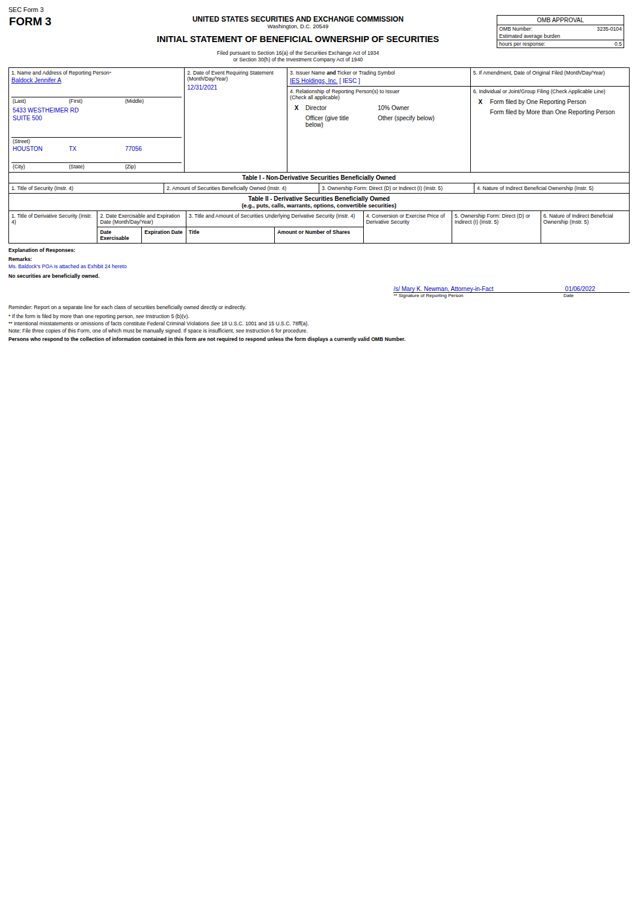SEC Form 3
| FORM 3 | UNITED STATES SECURITIES AND EXCHANGE COMMISSION Washington, D.C. 20549 INITIAL STATEMENT OF BENEFICIAL OWNERSHIP OF SECURITIES Filed pursuant to Section 16(a) of the Securities Exchange Act of 1934 or Section 30(h) of the Investment Company Act of 1940 | OMB APPROVAL / OMB Number: / 3235-0104 / / Estimated average burden / / hours per response: / 0.5 / |
| 1. Name and Address of Reporting Person * Baldock Jennifer A / (Last) / (First) / (Middle) / / 5433 WESTHEIMER RD / / SUITE 500 / / (Street) / / HOUSTON / TX / 77056 / / (City) / (State) / (Zip) / | 2. Date of Event Requiring Statement (Month/Day/Year) 12/31/2021 | / 3. Issuer Name and Ticker or Trading Symbol IES Holdings, Inc. [ IESC ] / / 4. Relationship of Reporting Person(s) to Issuer (Check all applicable) / X / Director / 10% Owner / / / Officer (give title below) / Other (specify below) / / | / 5. If Amendment, Date of Original Filed (Month/Day/Year) / / 6. Individual or Joint/Group Filing (Check Applicable Line) / X / Form filed by One Reporting Person / / / Form filed by More than One Reporting Person / / |
| Table I - Non-Derivative Securities Beneficially Owned |
| 1. Title of Security (Instr. 4) | 2. Amount of Securities Beneficially Owned (Instr. 4) | 3. Ownership Form: Direct (D) or Indirect (I) (Instr. 5) | 4. Nature of Indirect Beneficial Ownership (Instr. 5) |
| Table II - Derivative Securities Beneficially Owned (e.g., puts, calls, warrants, options, convertible securities) |
| 1. Title of Derivative Security (Instr. 4) | 2. Date Exercisable and Expiration Date (Month/Day/Year) | 3. Title and Amount of Securities Underlying Derivative Security (Instr. 4) | 4. Conversion or Exercise Price of Derivative Security | 5. Ownership Form: Direct (D) or Indirect (I) (Instr. 5) | 6. Nature of Indirect Beneficial Ownership (Instr. 5) |
| / Date Exercisable / Expiration Date / | Title | Amount or Number of Shares |
Explanation of Responses:
Remarks:
Ms. Baldock's POA is attached as Exhibit 24 hereto
No securities are beneficially owned.
| | / /s/ Mary K. Newman, Attorney-in-Fact / 01/06/2022 / / ** Signature of Reporting Person / Date / |
Reminder: Report on a separate line for each class of securities beneficially owned directly or indirectly.
* If the form is filed by more than one reporting person, see Instruction 5 (b)(v).
** Intentional misstatements or omissions of facts constitute Federal Criminal Violations See 18 U.S.C. 1001 and 15 U.S.C. 78ff(a).
Note: File three copies of this Form, one of which must be manually signed. If space is insufficient, see Instruction 6 for procedure.
Persons who respond to the collection of information contained in this form are not required to respond unless the form displays a currently valid OMB Number.